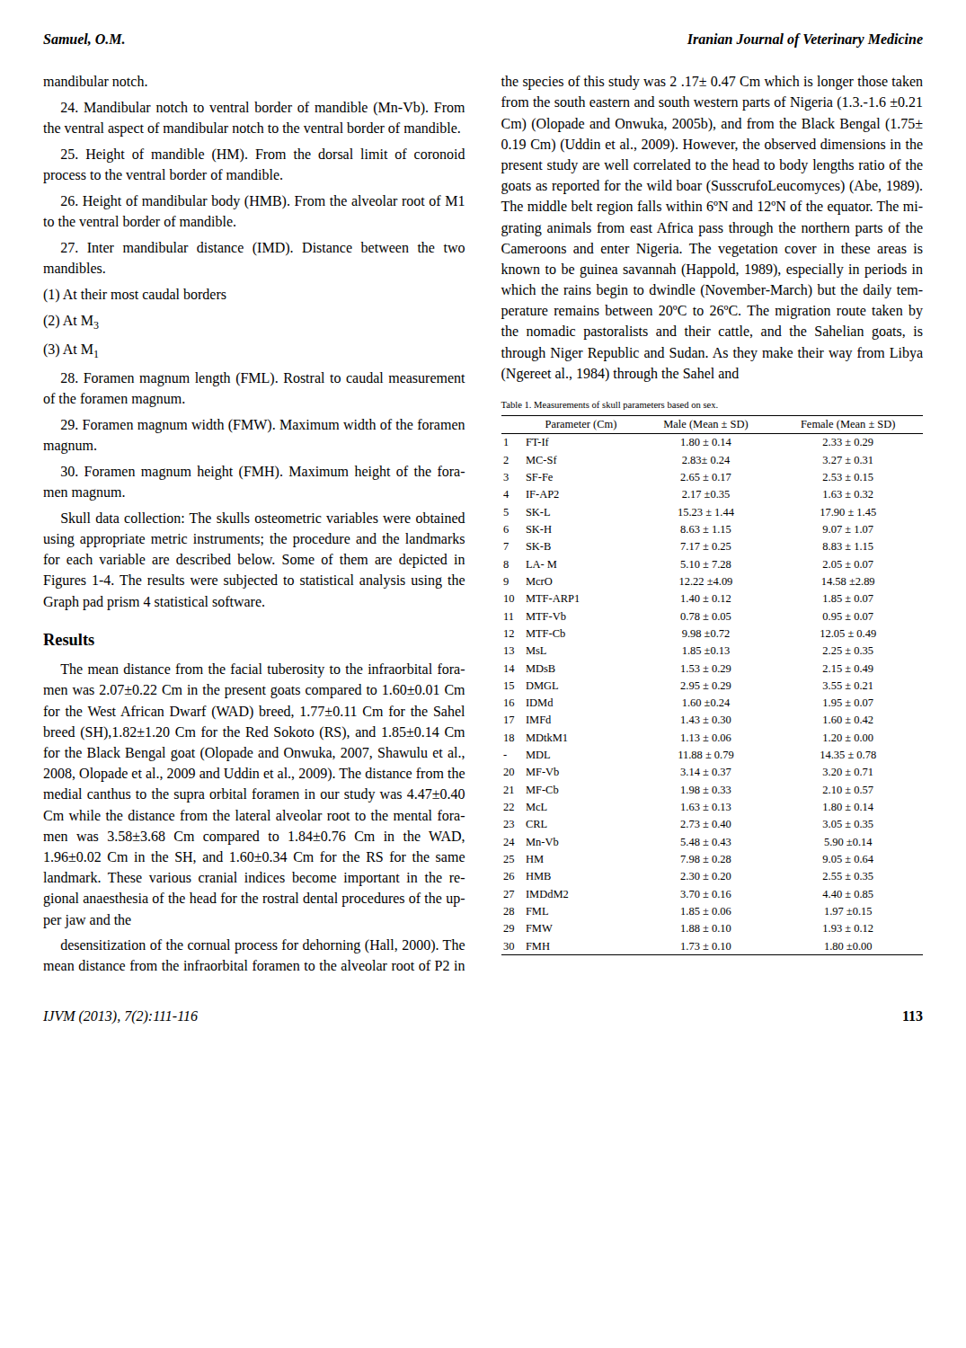Samuel, O.M. Iranian Journal of Veterinary Medicine
mandibular notch.
24. Mandibular notch to ventral border of mandible (Mn-Vb). From the ventral aspect of mandibular notch to the ventral border of mandible.
25. Height of mandible (HM). From the dorsal limit of coronoid process to the ventral border of mandible.
26. Height of mandibular body (HMB). From the alveolar root of M1 to the ventral border of mandible.
27. Inter mandibular distance (IMD). Distance between the two mandibles.
(1) At their most caudal borders
(2) At M3
(3) At M1
28. Foramen magnum length (FML). Rostral to caudal measurement of the foramen magnum.
29. Foramen magnum width (FMW). Maximum width of the foramen magnum.
30. Foramen magnum height (FMH). Maximum height of the foramen magnum.
Skull data collection: The skulls osteometric variables were obtained using appropriate metric instruments; the procedure and the landmarks for each variable are described below. Some of them are depicted in Figures 1-4. The results were subjected to statistical analysis using the Graph pad prism 4 statistical software.
Results
The mean distance from the facial tuberosity to the infraorbital foramen was 2.07±0.22 Cm in the present goats compared to 1.60±0.01 Cm for the West African Dwarf (WAD) breed, 1.77±0.11 Cm for the Sahel breed (SH),1.82±1.20 Cm for the Red Sokoto (RS), and 1.85±0.14 Cm for the Black Bengal goat (Olopade and Onwuka, 2007, Shawulu et al., 2008, Olopade et al., 2009 and Uddin et al., 2009). The distance from the medial canthus to the supra orbital foramen in our study was 4.47±0.40 Cm while the distance from the lateral alveolar root to the mental foramen was 3.58±3.68 Cm compared to 1.84±0.76 Cm in the WAD, 1.96±0.02 Cm in the SH, and 1.60±0.34 Cm for the RS for the same landmark. These various cranial indices become important in the regional anaesthesia of the head for the rostral dental procedures of the upper jaw and the
desensitization of the cornual process for dehorning (Hall, 2000). The mean distance from the infraorbital foramen to the alveolar root of P2 in the species of this study was 2 .17± 0.47 Cm which is longer those taken from the south eastern and south western parts of Nigeria (1.3.-1.6 ±0.21 Cm) (Olopade and Onwuka, 2005b), and from the Black Bengal (1.75± 0.19 Cm) (Uddin et al., 2009). However, the observed dimensions in the present study are well correlated to the head to body lengths ratio of the goats as reported for the wild boar (SusscrufoLeucomyces) (Abe, 1989). The middle belt region falls within 6ºN and 12ºN of the equator. The migrating animals from east Africa pass through the northern parts of the Cameroons and enter Nigeria. The vegetation cover in these areas is known to be guinea savannah (Happold, 1989), especially in periods in which the rains begin to dwindle (November-March) but the daily temperature remains between 20ºC to 26ºC. The migration route taken by the nomadic pastoralists and their cattle, and the Sahelian goats, is through Niger Republic and Sudan. As they make their way from Libya (Ngereet al., 1984) through the Sahel and
Table 1. Measurements of skull parameters based on sex.
| | Parameter (Cm) | Male (Mean ± SD) | Female (Mean ± SD) |
| --- | --- | --- | --- |
| 1 | FT-If | 1.80 ± 0.14 | 2.33 ± 0.29 |
| 2 | MC-Sf | 2.83± 0.24 | 3.27 ± 0.31 |
| 3 | SF-Fe | 2.65 ± 0.17 | 2.53 ± 0.15 |
| 4 | IF-AP2 | 2.17 ±0.35 | 1.63 ± 0.32 |
| 5 | SK-L | 15.23 ± 1.44 | 17.90 ± 1.45 |
| 6 | SK-H | 8.63 ± 1.15 | 9.07 ± 1.07 |
| 7 | SK-B | 7.17 ± 0.25 | 8.83 ± 1.15 |
| 8 | LA- M | 5.10 ± 7.28 | 2.05 ± 0.07 |
| 9 | McrO | 12.22 ±4.09 | 14.58 ±2.89 |
| 10 | MTF-ARP1 | 1.40 ± 0.12 | 1.85 ± 0.07 |
| 11 | MTF-Vb | 0.78 ± 0.05 | 0.95 ± 0.07 |
| 12 | MTF-Cb | 9.98 ±0.72 | 12.05 ± 0.49 |
| 13 | MsL | 1.85 ±0.13 | 2.25 ± 0.35 |
| 14 | MDsB | 1.53 ± 0.29 | 2.15 ± 0.49 |
| 15 | DMGL | 2.95 ± 0.29 | 3.55 ± 0.21 |
| 16 | IDMd | 1.60 ±0.24 | 1.95 ± 0.07 |
| 17 | IMFd | 1.43 ± 0.30 | 1.60 ± 0.42 |
| 18 | MDtkM1 | 1.13 ± 0.06 | 1.20 ± 0.00 |
| - | MDL | 11.88 ± 0.79 | 14.35 ± 0.78 |
| 20 | MF-Vb | 3.14 ± 0.37 | 3.20 ± 0.71 |
| 21 | MF-Cb | 1.98 ± 0.33 | 2.10 ± 0.57 |
| 22 | McL | 1.63 ± 0.13 | 1.80 ± 0.14 |
| 23 | CRL | 2.73 ± 0.40 | 3.05 ± 0.35 |
| 24 | Mn-Vb | 5.48 ± 0.43 | 5.90 ±0.14 |
| 25 | HM | 7.98 ± 0.28 | 9.05 ± 0.64 |
| 26 | HMB | 2.30 ± 0.20 | 2.55 ± 0.35 |
| 27 | IMDdM2 | 3.70 ± 0.16 | 4.40 ± 0.85 |
| 28 | FML | 1.85 ± 0.06 | 1.97 ±0.15 |
| 29 | FMW | 1.88 ± 0.10 | 1.93 ± 0.12 |
| 30 | FMH | 1.73 ± 0.10 | 1.80 ±0.00 |
IJVM (2013), 7(2):111-116 113